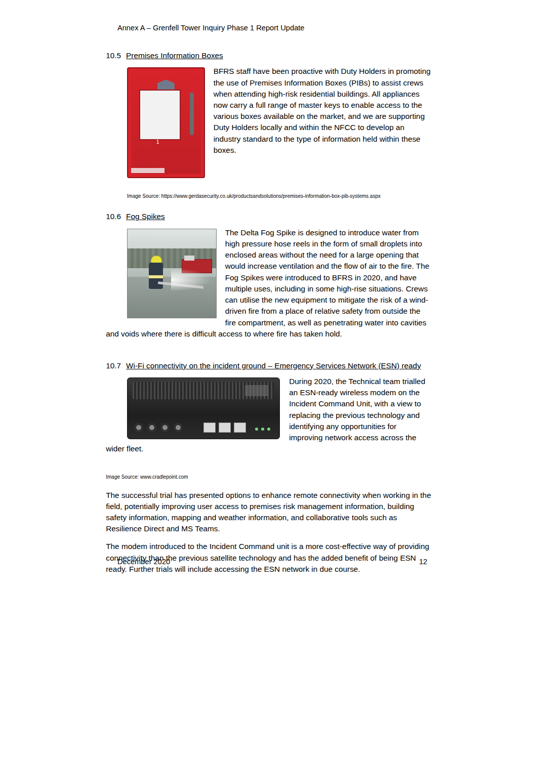Annex A – Grenfell Tower Inquiry Phase 1 Report Update
10.5 Premises Information Boxes
1
BFRS staff have been proactive with Duty Holders in promoting the use of Premises Information Boxes (PIBs) to assist crews when attending high-risk residential buildings. All appliances now carry a full range of master keys to enable access to the various boxes available on the market, and we are supporting Duty Holders locally and within the NFCC to develop an industry standard to the type of information held within these boxes.
Image Source: https://www.gerdasecurity.co.uk/productsandsolutions/premises-information-box-pib-systems.aspx
10.6 Fog Spikes
The Delta Fog Spike is designed to introduce water from high pressure hose reels in the form of small droplets into enclosed areas without the need for a large opening that would increase ventilation and the flow of air to the fire. The Fog Spikes were introduced to BFRS in 2020, and have multiple uses, including in some high-rise situations. Crews can utilise the new equipment to mitigate the risk of a wind-driven fire from a place of relative safety from outside the fire compartment, as well as penetrating water into cavities and voids where there is difficult access to where fire has taken hold.
10.7 Wi-Fi connectivity on the incident ground – Emergency Services Network (ESN) ready
During 2020, the Technical team trialled an ESN-ready wireless modem on the Incident Command Unit, with a view to replacing the previous technology and identifying any opportunities for improving network access across the wider fleet.
Image Source: www.cradlepoint.com
The successful trial has presented options to enhance remote connectivity when working in the field, potentially improving user access to premises risk management information, building safety information, mapping and weather information, and collaborative tools such as Resilience Direct and MS Teams.
The modem introduced to the Incident Command unit is a more cost-effective way of providing connectivity than the previous satellite technology and has the added benefit of being ESN ready. Further trials will include accessing the ESN network in due course.
12
December 2020